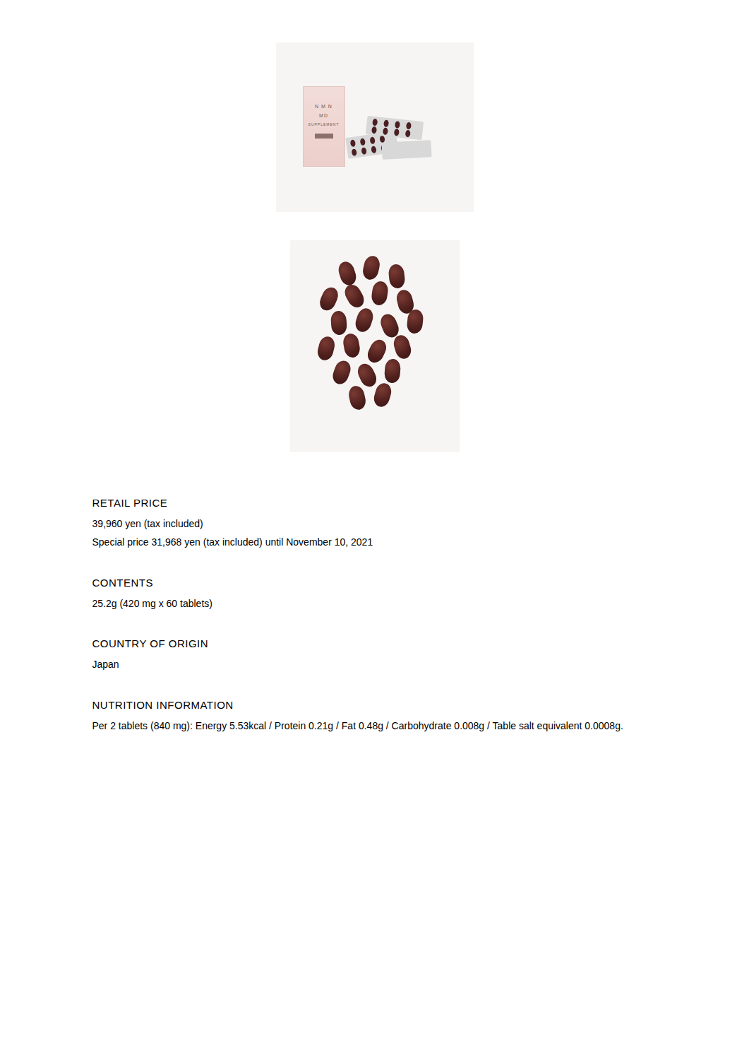N M N
MD
SUPPLEMENT
Retail Price
39,960 yen (tax included)
Special price 31,968 yen (tax included) until November 10, 2021
Contents
25.2g (420 mg x 60 tablets)
Country of Origin
Japan
Nutrition Information
Per 2 tablets (840 mg): Energy 5.53kcal / Protein 0.21g / Fat 0.48g / Carbohydrate 0.008g / Table salt equivalent 0.0008g.